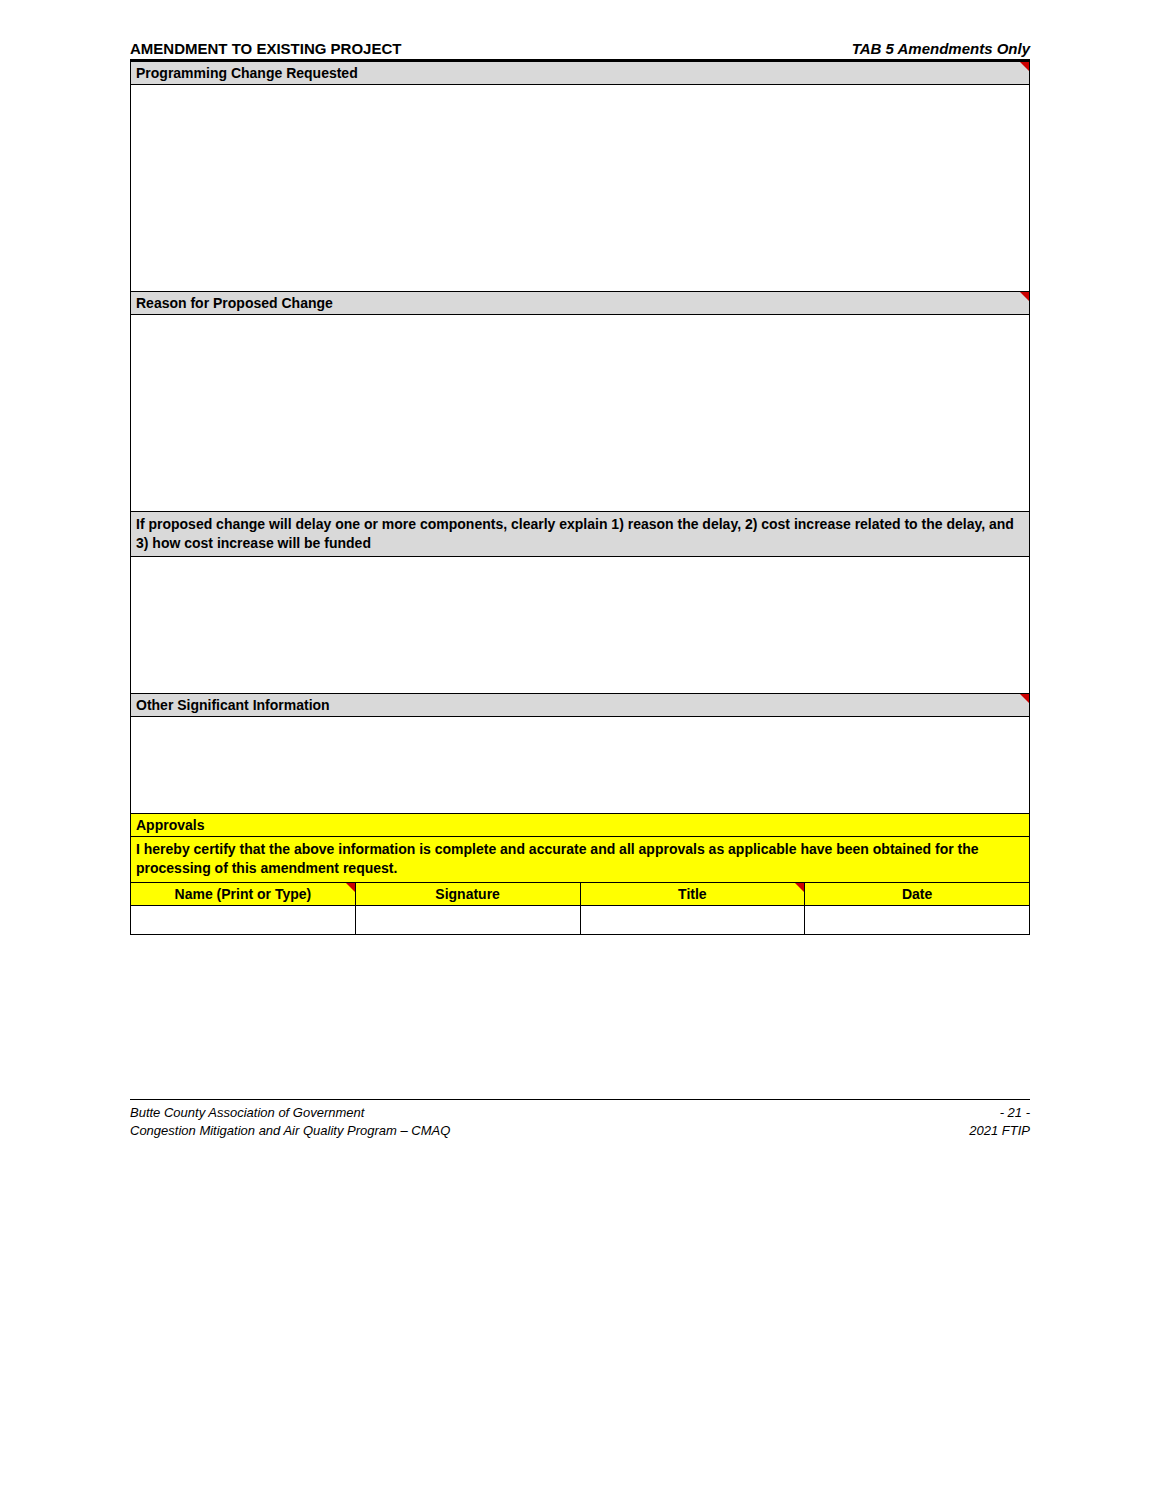AMENDMENT TO EXISTING PROJECT
TAB 5 Amendments Only
| Programming Change Requested |
| Reason for Proposed Change |
| If proposed change will delay one or more components, clearly explain 1) reason the delay, 2) cost increase related to the delay, and 3) how cost increase will be funded |
| Other Significant Information |
| Approvals |
| I hereby certify that the above information is complete and accurate and all approvals as applicable have been obtained for the processing of this amendment request. |
| Name (Print or Type) | Signature | Title | Date |
Butte County Association of Government
Congestion Mitigation and Air Quality Program – CMAQ
- 21 -
2021 FTIP